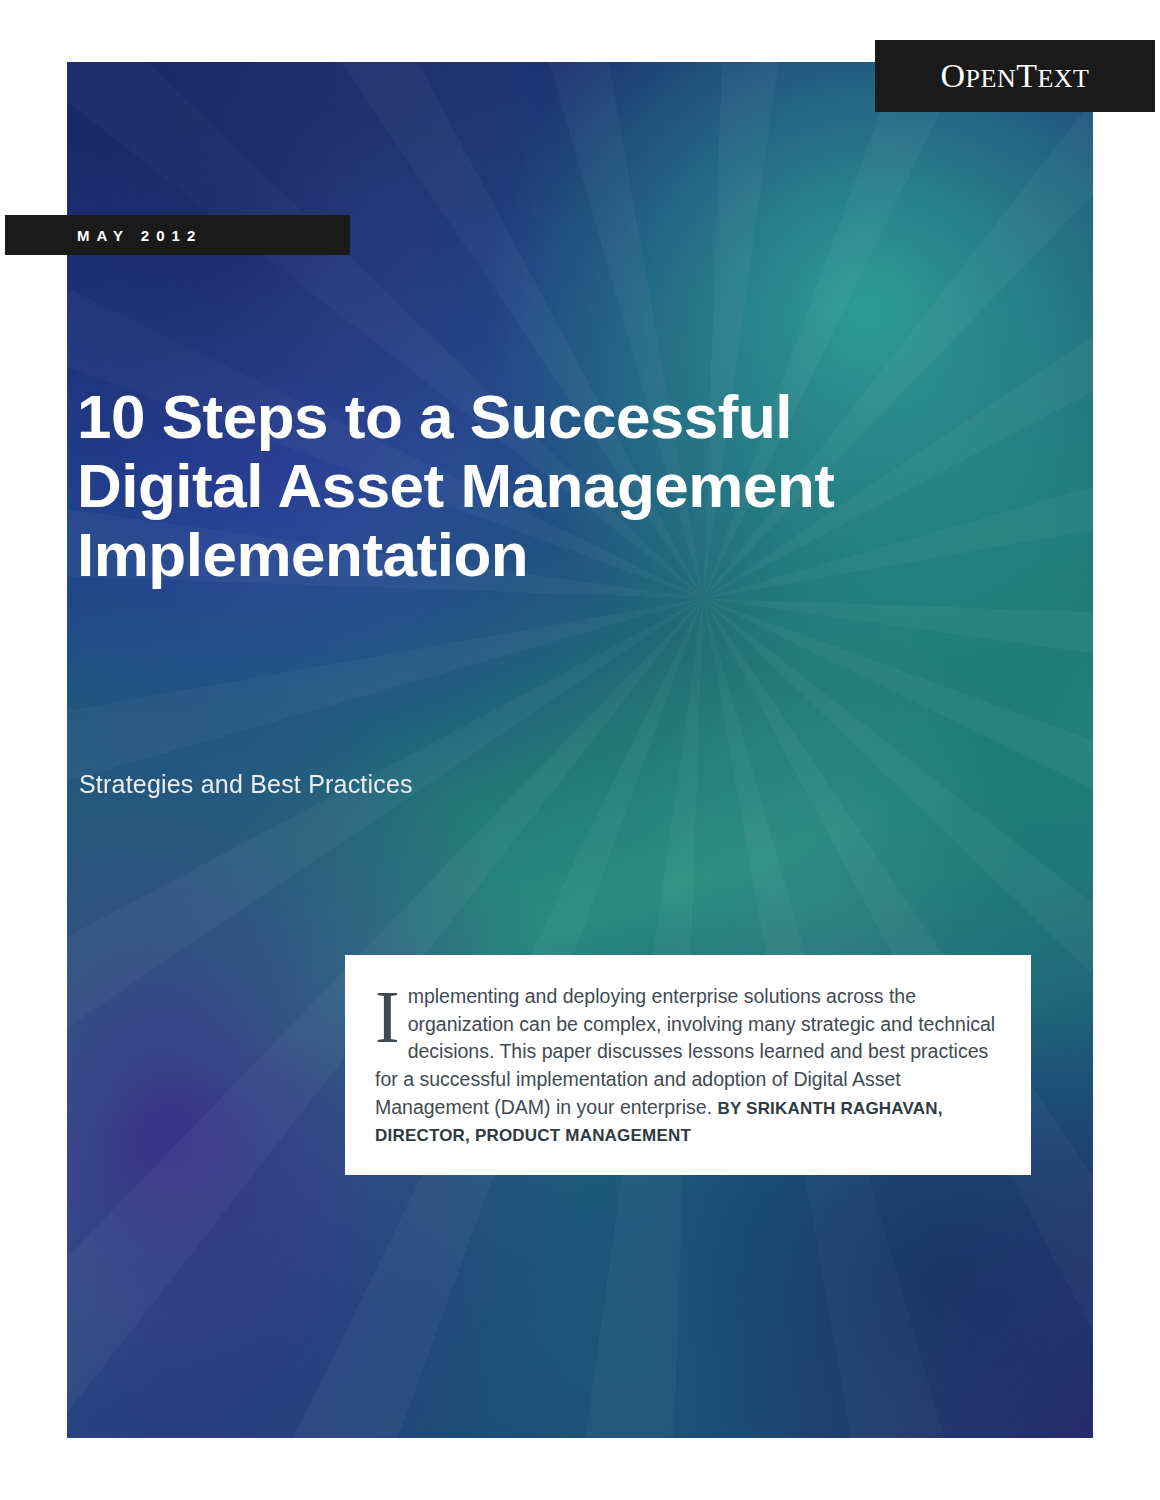OPENTEXT
MAY 2012
10 Steps to a Successful Digital Asset Management Implementation
Strategies and Best Practices
Implementing and deploying enterprise solutions across the organization can be complex, involving many strategic and technical decisions. This paper discusses lessons learned and best practices for a successful implementation and adoption of Digital Asset Management (DAM) in your enterprise. BY SRIKANTH RAGHAVAN, DIRECTOR, PRODUCT MANAGEMENT